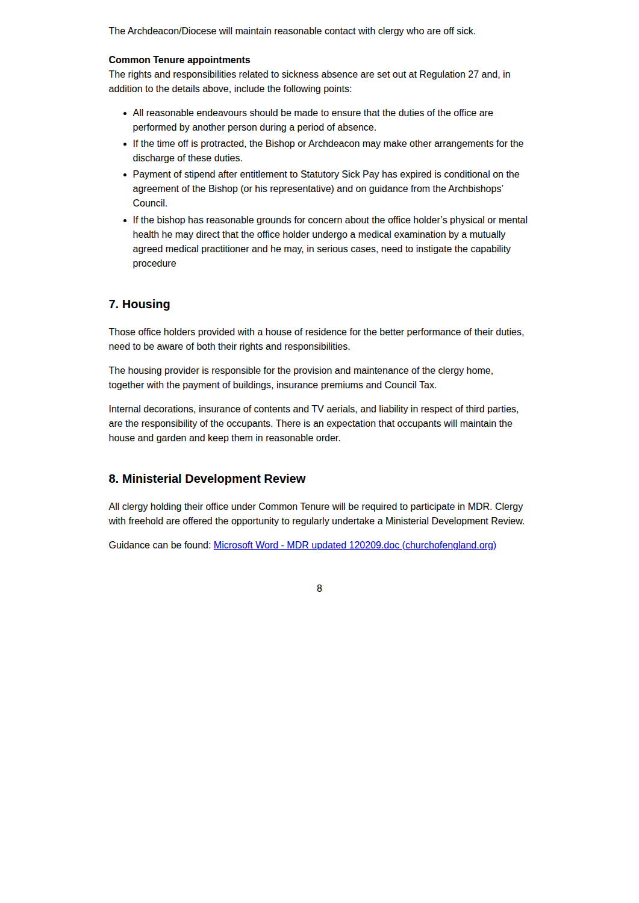The Archdeacon/Diocese will maintain reasonable contact with clergy who are off sick.
Common Tenure appointments
The rights and responsibilities related to sickness absence are set out at Regulation 27 and, in addition to the details above, include the following points:
All reasonable endeavours should be made to ensure that the duties of the office are performed by another person during a period of absence.
If the time off is protracted, the Bishop or Archdeacon may make other arrangements for the discharge of these duties.
Payment of stipend after entitlement to Statutory Sick Pay has expired is conditional on the agreement of the Bishop (or his representative) and on guidance from the Archbishops’ Council.
If the bishop has reasonable grounds for concern about the office holder’s physical or mental health he may direct that the office holder undergo a medical examination by a mutually agreed medical practitioner and he may, in serious cases, need to instigate the capability procedure
7. Housing
Those office holders provided with a house of residence for the better performance of their duties, need to be aware of both their rights and responsibilities.
The housing provider is responsible for the provision and maintenance of the clergy home, together with the payment of buildings, insurance premiums and Council Tax.
Internal decorations, insurance of contents and TV aerials, and liability in respect of third parties, are the responsibility of the occupants. There is an expectation that occupants will maintain the house and garden and keep them in reasonable order.
8. Ministerial Development Review
All clergy holding their office under Common Tenure will be required to participate in MDR. Clergy with freehold are offered the opportunity to regularly undertake a Ministerial Development Review.
Guidance can be found: Microsoft Word - MDR updated 120209.doc (churchofengland.org)
8